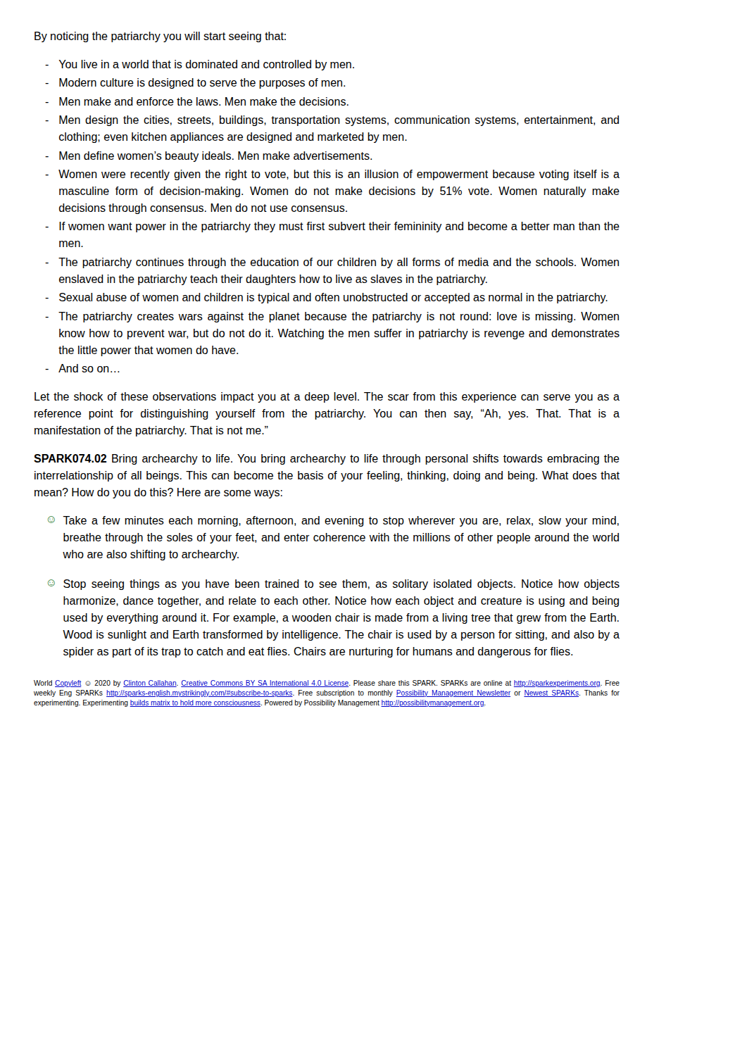By noticing the patriarchy you will start seeing that:
You live in a world that is dominated and controlled by men.
Modern culture is designed to serve the purposes of men.
Men make and enforce the laws. Men make the decisions.
Men design the cities, streets, buildings, transportation systems, communication systems, entertainment, and clothing; even kitchen appliances are designed and marketed by men.
Men define women’s beauty ideals. Men make advertisements.
Women were recently given the right to vote, but this is an illusion of empowerment because voting itself is a masculine form of decision-making. Women do not make decisions by 51% vote. Women naturally make decisions through consensus. Men do not use consensus.
If women want power in the patriarchy they must first subvert their femininity and become a better man than the men.
The patriarchy continues through the education of our children by all forms of media and the schools. Women enslaved in the patriarchy teach their daughters how to live as slaves in the patriarchy.
Sexual abuse of women and children is typical and often unobstructed or accepted as normal in the patriarchy.
The patriarchy creates wars against the planet because the patriarchy is not round: love is missing. Women know how to prevent war, but do not do it. Watching the men suffer in patriarchy is revenge and demonstrates the little power that women do have.
And so on…
Let the shock of these observations impact you at a deep level. The scar from this experience can serve you as a reference point for distinguishing yourself from the patriarchy. You can then say, “Ah, yes. That. That is a manifestation of the patriarchy. That is not me.”
SPARK074.02 Bring archearchy to life. You bring archearchy to life through personal shifts towards embracing the interrelationship of all beings. This can become the basis of your feeling, thinking, doing and being. What does that mean? How do you do this? Here are some ways:
Take a few minutes each morning, afternoon, and evening to stop wherever you are, relax, slow your mind, breathe through the soles of your feet, and enter coherence with the millions of other people around the world who are also shifting to archearchy.
Stop seeing things as you have been trained to see them, as solitary isolated objects. Notice how objects harmonize, dance together, and relate to each other. Notice how each object and creature is using and being used by everything around it. For example, a wooden chair is made from a living tree that grew from the Earth. Wood is sunlight and Earth transformed by intelligence. The chair is used by a person for sitting, and also by a spider as part of its trap to catch and eat flies. Chairs are nurturing for humans and dangerous for flies.
World Copyleft ☺ 2020 by Clinton Callahan. Creative Commons BY SA International 4.0 License. Please share this SPARK. SPARKs are online at http://sparkexperiments.org. Free weekly Eng SPARKs http://sparks-english.mystrikingly.com/#subscribe-to-sparks. Free subscription to monthly Possibility Management Newsletter or Newest SPARKs. Thanks for experimenting. Experimenting builds matrix to hold more consciousness. Powered by Possibility Management http://possibilitymanagement.org.